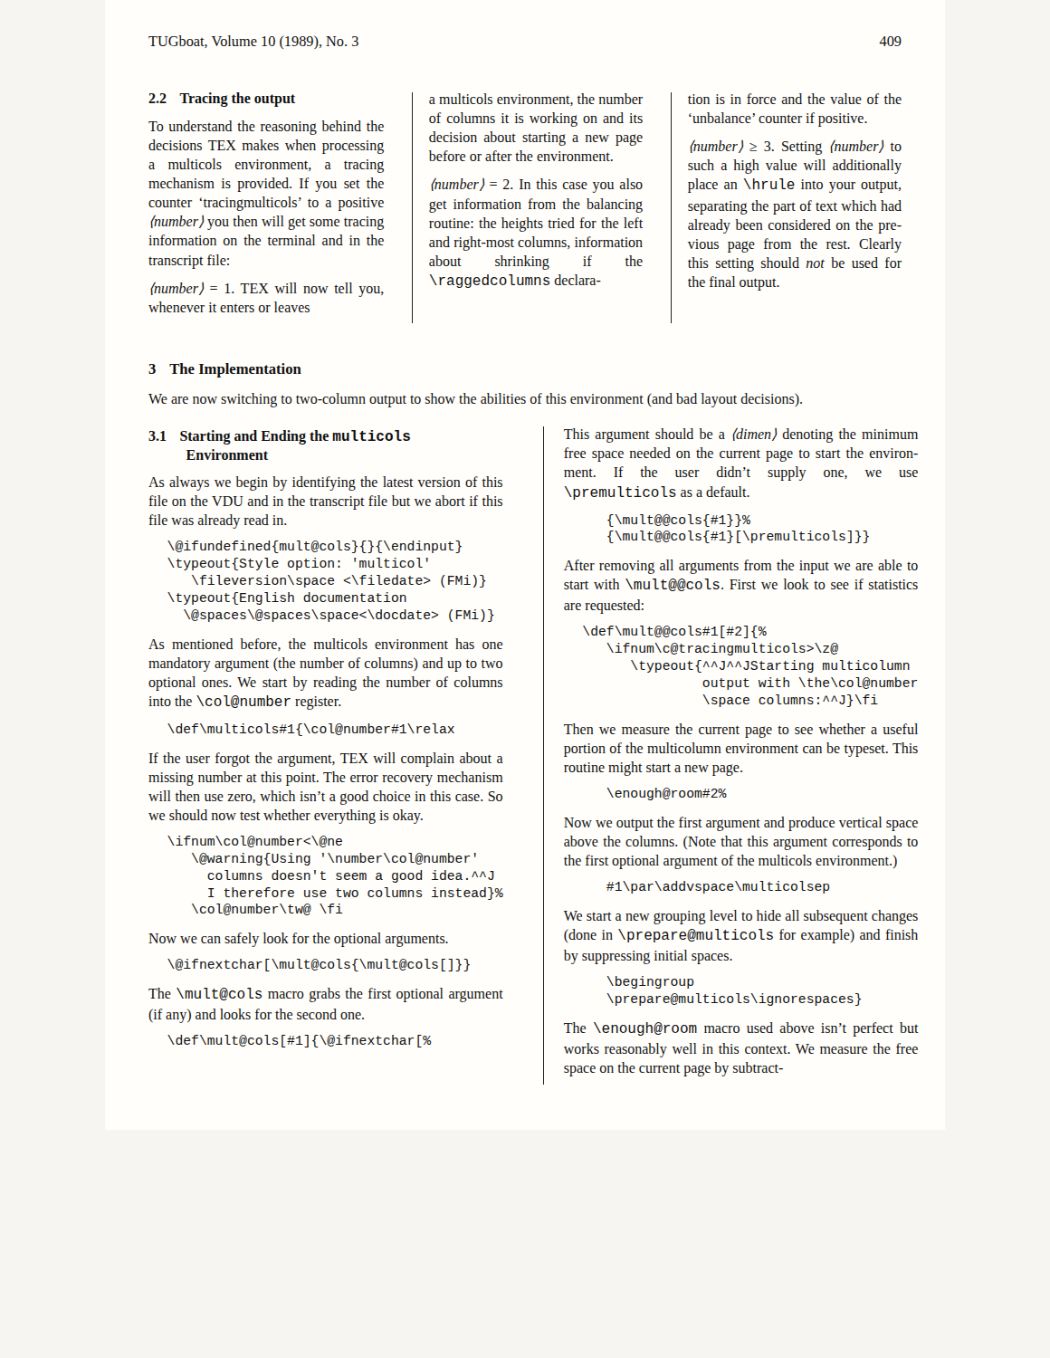TUGboat, Volume 10 (1989), No. 3 409
2.2 Tracing the output
To understand the reasoning behind the decisions TEX makes when processing a multicols environment, a tracing mechanism is provided. If you set the counter ‘tracingmulticols’ to a positive ⟨number⟩ you then will get some tracing information on the terminal and in the transcript file:
⟨number⟩ = 1. TEX will now tell you, whenever it enters or leaves
a multicols environment, the number of columns it is working on and its decision about starting a new page before or after the environment.
⟨number⟩ = 2. In this case you also get information from the balancing routine: the heights tried for the left and right-most columns, information about shrinking if the \raggedcolumns declara-
tion is in force and the value of the ‘unbalance’ counter if positive.
⟨number⟩ ≥ 3. Setting ⟨number⟩ to such a high value will additionally place an \hrule into your output, separating the part of text which had already been considered on the previous page from the rest. Clearly this setting should not be used for the final output.
3 The Implementation
We are now switching to two-column output to show the abilities of this environment (and bad layout decisions).
3.1 Starting and Ending the multicols
Environment
As always we begin by identifying the latest version of this file on the VDU and in the transcript file but we abort if this file was already read in.
\@ifundefined{mult@cols}{}{\endinput}
\typeout{Style option: 'multicol'
   \fileversion\space <\filedate> (FMi)}
\typeout{English documentation
  \@spaces\@spaces\space<\docdate> (FMi)}
As mentioned before, the multicols environment has one mandatory argument (the number of columns) and up to two optional ones. We start by reading the number of columns into the \col@number register.
\def\multicols#1{\col@number#1\relax
If the user forgot the argument, TEX will complain about a missing number at this point. The error recovery mechanism will then use zero, which isn’t a good choice in this case. So we should now test whether everything is okay.
\ifnum\col@number<\@ne
   \@warning{Using '\number\col@number'
     columns doesn't seem a good idea.^^J
     I therefore use two columns instead}%
   \col@number\tw@ \fi
Now we can safely look for the optional arguments.
\@ifnextchar[\mult@cols{\mult@cols[]}}
The \mult@cols macro grabs the first optional argument (if any) and looks for the second one.
\def\mult@cols[#1]{\@ifnextchar[%
This argument should be a ⟨dimen⟩ denoting the minimum free space needed on the current page to start the environment. If the user didn’t supply one, we use \premulticols as a default.
   {\mult@@cols{#1}}%
   {\mult@@cols{#1}[\premulticols]}}
After removing all arguments from the input we are able to start with \mult@@cols. First we look to see if statistics are requested:
\def\mult@@cols#1[#2]{%
   \ifnum\c@tracingmulticols>\z@
      \typeout{^^J^^JStarting multicolumn
               output with \the\col@number
               \space columns:^^J}\fi
Then we measure the current page to see whether a useful portion of the multicolumn environment can be typeset. This routine might start a new page.
   \enough@room#2%
Now we output the first argument and produce vertical space above the columns. (Note that this argument corresponds to the first optional argument of the multicols environment.)
   #1\par\addvspace\multicolsep
We start a new grouping level to hide all subsequent changes (done in \prepare@multicols for example) and finish by suppressing initial spaces.
   \begingroup
   \prepare@multicols\ignorespaces}
The \enough@room macro used above isn’t perfect but works reasonably well in this context. We measure the free space on the current page by subtract-